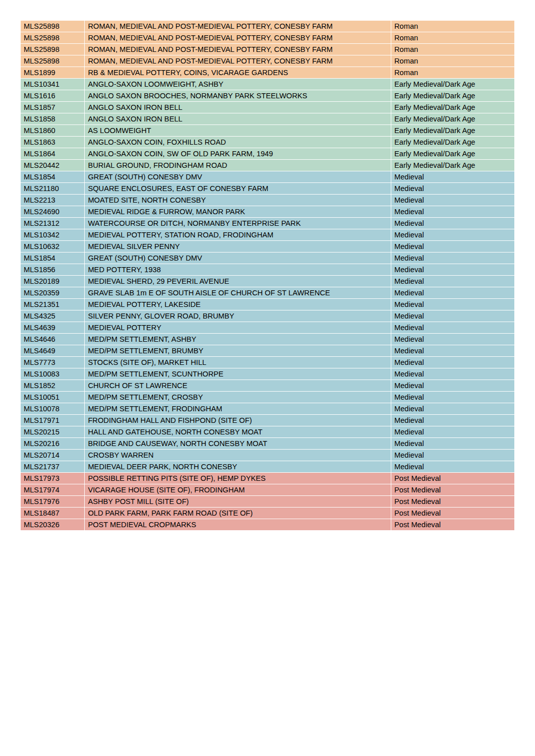| MLS25898 | ROMAN, MEDIEVAL AND POST-MEDIEVAL POTTERY, CONESBY FARM | Roman |
| MLS25898 | ROMAN, MEDIEVAL AND POST-MEDIEVAL POTTERY, CONESBY FARM | Roman |
| MLS25898 | ROMAN, MEDIEVAL AND POST-MEDIEVAL POTTERY, CONESBY FARM | Roman |
| MLS25898 | ROMAN, MEDIEVAL AND POST-MEDIEVAL POTTERY, CONESBY FARM | Roman |
| MLS1899 | RB & MEDIEVAL POTTERY, COINS, VICARAGE GARDENS | Roman |
| MLS10341 | ANGLO-SAXON LOOMWEIGHT, ASHBY | Early Medieval/Dark Age |
| MLS1616 | ANGLO SAXON BROOCHES, NORMANBY PARK STEELWORKS | Early Medieval/Dark Age |
| MLS1857 | ANGLO SAXON IRON BELL | Early Medieval/Dark Age |
| MLS1858 | ANGLO SAXON IRON BELL | Early Medieval/Dark Age |
| MLS1860 | AS LOOMWEIGHT | Early Medieval/Dark Age |
| MLS1863 | ANGLO-SAXON COIN, FOXHILLS ROAD | Early Medieval/Dark Age |
| MLS1864 | ANGLO-SAXON COIN, SW OF OLD PARK FARM, 1949 | Early Medieval/Dark Age |
| MLS20442 | BURIAL GROUND, FRODINGHAM ROAD | Early Medieval/Dark Age |
| MLS1854 | GREAT (SOUTH) CONESBY DMV | Medieval |
| MLS21180 | SQUARE ENCLOSURES, EAST OF CONESBY FARM | Medieval |
| MLS2213 | MOATED SITE, NORTH CONESBY | Medieval |
| MLS24690 | MEDIEVAL RIDGE & FURROW, MANOR PARK | Medieval |
| MLS21312 | WATERCOURSE OR DITCH, NORMANBY ENTERPRISE PARK | Medieval |
| MLS10342 | MEDIEVAL POTTERY, STATION ROAD, FRODINGHAM | Medieval |
| MLS10632 | MEDIEVAL SILVER PENNY | Medieval |
| MLS1854 | GREAT (SOUTH) CONESBY DMV | Medieval |
| MLS1856 | MED POTTERY, 1938 | Medieval |
| MLS20189 | MEDIEVAL SHERD, 29 PEVERIL AVENUE | Medieval |
| MLS20359 | GRAVE SLAB 1m E OF SOUTH AISLE OF CHURCH OF ST LAWRENCE | Medieval |
| MLS21351 | MEDIEVAL POTTERY, LAKESIDE | Medieval |
| MLS4325 | SILVER PENNY, GLOVER ROAD, BRUMBY | Medieval |
| MLS4639 | MEDIEVAL POTTERY | Medieval |
| MLS4646 | MED/PM SETTLEMENT, ASHBY | Medieval |
| MLS4649 | MED/PM SETTLEMENT, BRUMBY | Medieval |
| MLS7773 | STOCKS (SITE OF), MARKET HILL | Medieval |
| MLS10083 | MED/PM SETTLEMENT, SCUNTHORPE | Medieval |
| MLS1852 | CHURCH OF ST LAWRENCE | Medieval |
| MLS10051 | MED/PM SETTLEMENT, CROSBY | Medieval |
| MLS10078 | MED/PM SETTLEMENT, FRODINGHAM | Medieval |
| MLS17971 | FRODINGHAM HALL AND FISHPOND (SITE OF) | Medieval |
| MLS20215 | HALL AND GATEHOUSE, NORTH CONESBY MOAT | Medieval |
| MLS20216 | BRIDGE AND CAUSEWAY, NORTH CONESBY MOAT | Medieval |
| MLS20714 | CROSBY WARREN | Medieval |
| MLS21737 | MEDIEVAL DEER PARK, NORTH CONESBY | Medieval |
| MLS17973 | POSSIBLE RETTING PITS (SITE OF), HEMP DYKES | Post Medieval |
| MLS17974 | VICARAGE HOUSE (SITE OF), FRODINGHAM | Post Medieval |
| MLS17976 | ASHBY POST MILL (SITE OF) | Post Medieval |
| MLS18487 | OLD PARK FARM, PARK FARM ROAD (SITE OF) | Post Medieval |
| MLS20326 | POST MEDIEVAL CROPMARKS | Post Medieval |